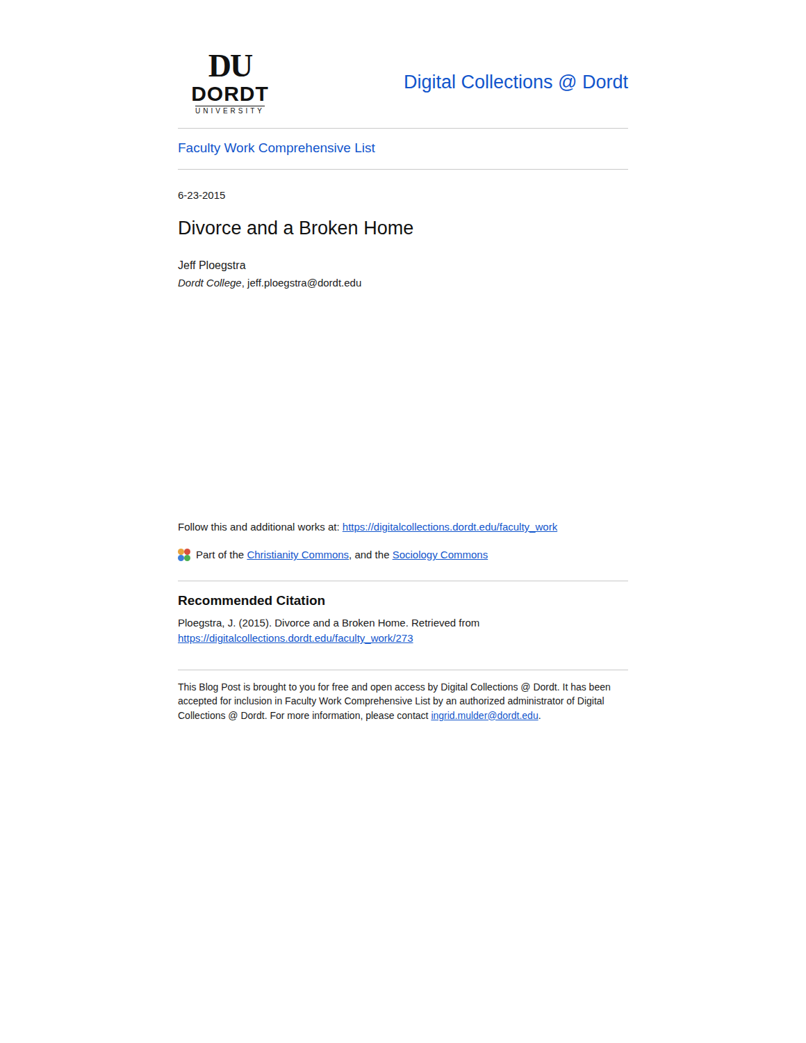DU
DORDT
UNIVERSITY
Digital Collections @ Dordt
Faculty Work Comprehensive List
6-23-2015
Divorce and a Broken Home
Jeff Ploegstra
Dordt College, jeff.ploegstra@dordt.edu
Follow this and additional works at: https://digitalcollections.dordt.edu/faculty_work
Part of the Christianity Commons, and the Sociology Commons
Recommended Citation
Ploegstra, J. (2015). Divorce and a Broken Home. Retrieved from https://digitalcollections.dordt.edu/faculty_work/273
This Blog Post is brought to you for free and open access by Digital Collections @ Dordt. It has been accepted for inclusion in Faculty Work Comprehensive List by an authorized administrator of Digital Collections @ Dordt. For more information, please contact ingrid.mulder@dordt.edu.